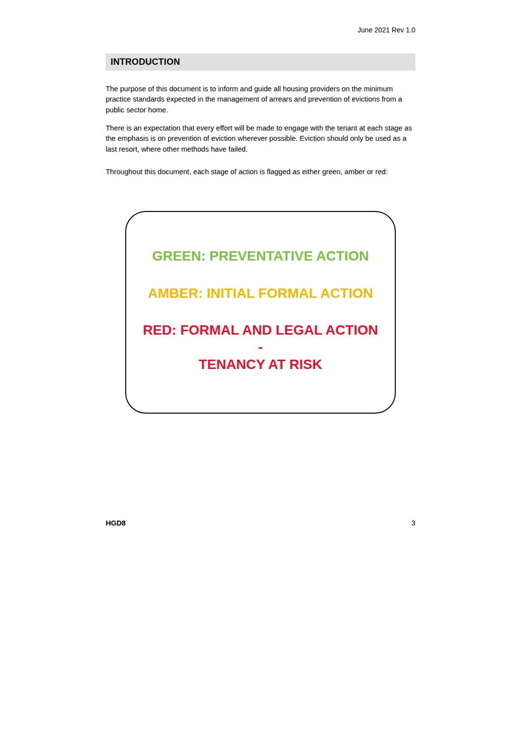June 2021 Rev 1.0
INTRODUCTION
The purpose of this document is to inform and guide all housing providers on the minimum practice standards expected in the management of arrears and prevention of evictions from a public sector home.
There is an expectation that every effort will be made to engage with the tenant at each stage as the emphasis is on prevention of eviction wherever possible. Eviction should only be used as a last resort, where other methods have failed.
Throughout this document, each stage of action is flagged as either green, amber or red:
GREEN: PREVENTATIVE ACTION
AMBER: INITIAL FORMAL ACTION
RED: FORMAL AND LEGAL ACTION -
TENANCY AT RISK
HGD8 3